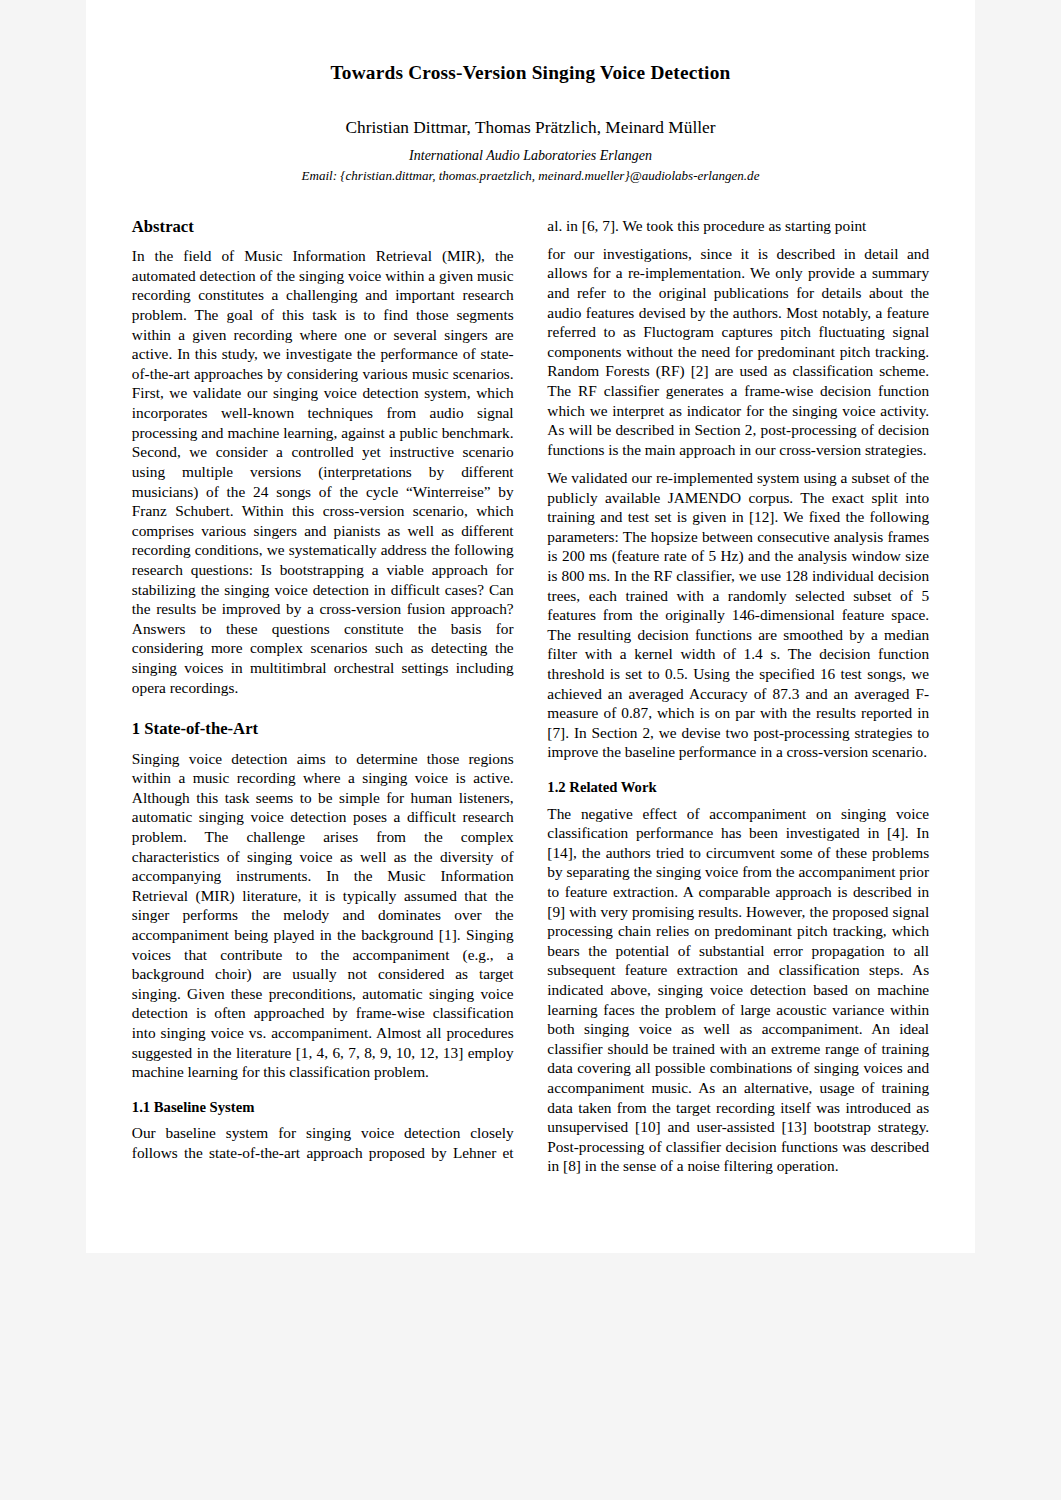Towards Cross-Version Singing Voice Detection
Christian Dittmar, Thomas Prätzlich, Meinard Müller
International Audio Laboratories Erlangen
Email: {christian.dittmar, thomas.praetzlich, meinard.mueller}@audiolabs-erlangen.de
Abstract
In the field of Music Information Retrieval (MIR), the automated detection of the singing voice within a given music recording constitutes a challenging and important research problem. The goal of this task is to find those segments within a given recording where one or several singers are active. In this study, we investigate the performance of state-of-the-art approaches by considering various music scenarios. First, we validate our singing voice detection system, which incorporates well-known techniques from audio signal processing and machine learning, against a public benchmark. Second, we consider a controlled yet instructive scenario using multiple versions (interpretations by different musicians) of the 24 songs of the cycle “Winterreise” by Franz Schubert. Within this cross-version scenario, which comprises various singers and pianists as well as different recording conditions, we systematically address the following research questions: Is bootstrapping a viable approach for stabilizing the singing voice detection in difficult cases? Can the results be improved by a cross-version fusion approach? Answers to these questions constitute the basis for considering more complex scenarios such as detecting the singing voices in multitimbral orchestral settings including opera recordings.
1 State-of-the-Art
Singing voice detection aims to determine those regions within a music recording where a singing voice is active. Although this task seems to be simple for human listeners, automatic singing voice detection poses a difficult research problem. The challenge arises from the complex characteristics of singing voice as well as the diversity of accompanying instruments. In the Music Information Retrieval (MIR) literature, it is typically assumed that the singer performs the melody and dominates over the accompaniment being played in the background [1]. Singing voices that contribute to the accompaniment (e.g., a background choir) are usually not considered as target singing. Given these preconditions, automatic singing voice detection is often approached by frame-wise classification into singing voice vs. accompaniment. Almost all procedures suggested in the literature [1, 4, 6, 7, 8, 9, 10, 12, 13] employ machine learning for this classification problem.
1.1 Baseline System
Our baseline system for singing voice detection closely follows the state-of-the-art approach proposed by Lehner et al. in [6, 7]. We took this procedure as starting point
for our investigations, since it is described in detail and allows for a re-implementation. We only provide a summary and refer to the original publications for details about the audio features devised by the authors. Most notably, a feature referred to as Fluctogram captures pitch fluctuating signal components without the need for predominant pitch tracking. Random Forests (RF) [2] are used as classification scheme. The RF classifier generates a frame-wise decision function which we interpret as indicator for the singing voice activity. As will be described in Section 2, post-processing of decision functions is the main approach in our cross-version strategies.
We validated our re-implemented system using a subset of the publicly available JAMENDO corpus. The exact split into training and test set is given in [12]. We fixed the following parameters: The hopsize between consecutive analysis frames is 200 ms (feature rate of 5 Hz) and the analysis window size is 800 ms. In the RF classifier, we use 128 individual decision trees, each trained with a randomly selected subset of 5 features from the originally 146-dimensional feature space. The resulting decision functions are smoothed by a median filter with a kernel width of 1.4 s. The decision function threshold is set to 0.5. Using the specified 16 test songs, we achieved an averaged Accuracy of 87.3 and an averaged F-measure of 0.87, which is on par with the results reported in [7]. In Section 2, we devise two post-processing strategies to improve the baseline performance in a cross-version scenario.
1.2 Related Work
The negative effect of accompaniment on singing voice classification performance has been investigated in [4]. In [14], the authors tried to circumvent some of these problems by separating the singing voice from the accompaniment prior to feature extraction. A comparable approach is described in [9] with very promising results. However, the proposed signal processing chain relies on predominant pitch tracking, which bears the potential of substantial error propagation to all subsequent feature extraction and classification steps. As indicated above, singing voice detection based on machine learning faces the problem of large acoustic variance within both singing voice as well as accompaniment. An ideal classifier should be trained with an extreme range of training data covering all possible combinations of singing voices and accompaniment music. As an alternative, usage of training data taken from the target recording itself was introduced as unsupervised [10] and user-assisted [13] bootstrap strategy. Post-processing of classifier decision functions was described in [8] in the sense of a noise filtering operation.